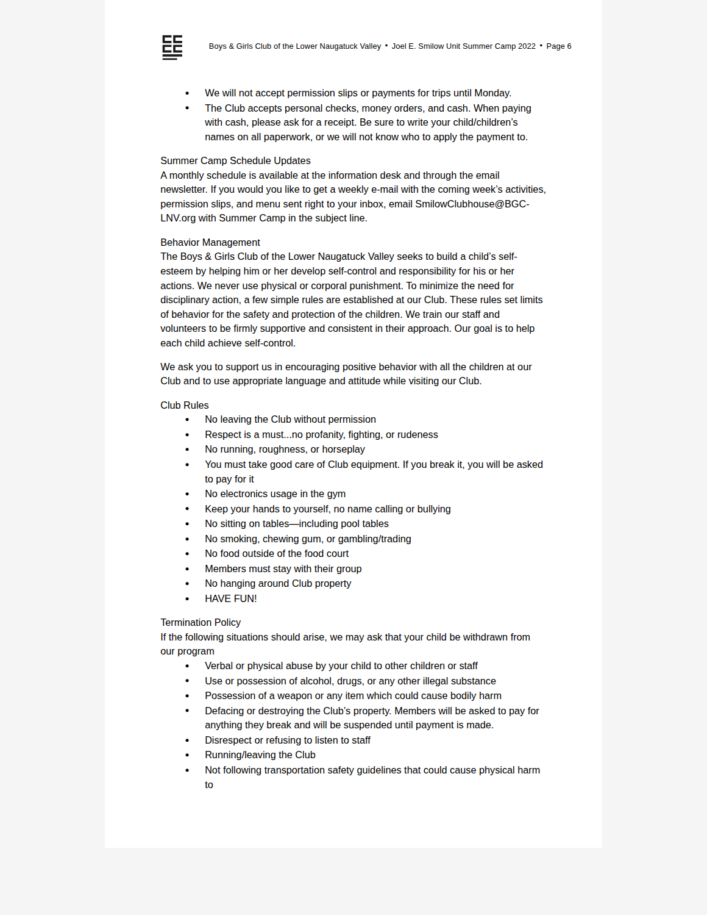Boys & Girls Club of the Lower Naugatuck Valley•Joel E. Smilow Unit Summer Camp 2022•Page 6
We will not accept permission slips or payments for trips until Monday.
The Club accepts personal checks, money orders, and cash. When paying with cash, please ask for a receipt. Be sure to write your child/children’s names on all paperwork, or we will not know who to apply the payment to.
Summer Camp Schedule Updates
A monthly schedule is available at the information desk and through the email newsletter. If you would you like to get a weekly e-mail with the coming week’s activities, permission slips, and menu sent right to your inbox, email SmilowClubhouse@BGC-LNV.org with Summer Camp in the subject line.
Behavior Management
The Boys & Girls Club of the Lower Naugatuck Valley seeks to build a child’s self-esteem by helping him or her develop self-control and responsibility for his or her actions. We never use physical or corporal punishment. To minimize the need for disciplinary action, a few simple rules are established at our Club. These rules set limits of behavior for the safety and protection of the children. We train our staff and volunteers to be firmly supportive and consistent in their approach. Our goal is to help each child achieve self-control.
We ask you to support us in encouraging positive behavior with all the children at our Club and to use appropriate language and attitude while visiting our Club.
Club Rules
No leaving the Club without permission
Respect is a must...no profanity, fighting, or rudeness
No running, roughness, or horseplay
You must take good care of Club equipment. If you break it, you will be asked to pay for it
No electronics usage in the gym
Keep your hands to yourself, no name calling or bullying
No sitting on tables—including pool tables
No smoking, chewing gum, or gambling/trading
No food outside of the food court
Members must stay with their group
No hanging around Club property
HAVE FUN!
Termination Policy
If the following situations should arise, we may ask that your child be withdrawn from our program
Verbal or physical abuse by your child to other children or staff
Use or possession of alcohol, drugs, or any other illegal substance
Possession of a weapon or any item which could cause bodily harm
Defacing or destroying the Club’s property. Members will be asked to pay for anything they break and will be suspended until payment is made.
Disrespect or refusing to listen to staff
Running/leaving the Club
Not following transportation safety guidelines that could cause physical harm to